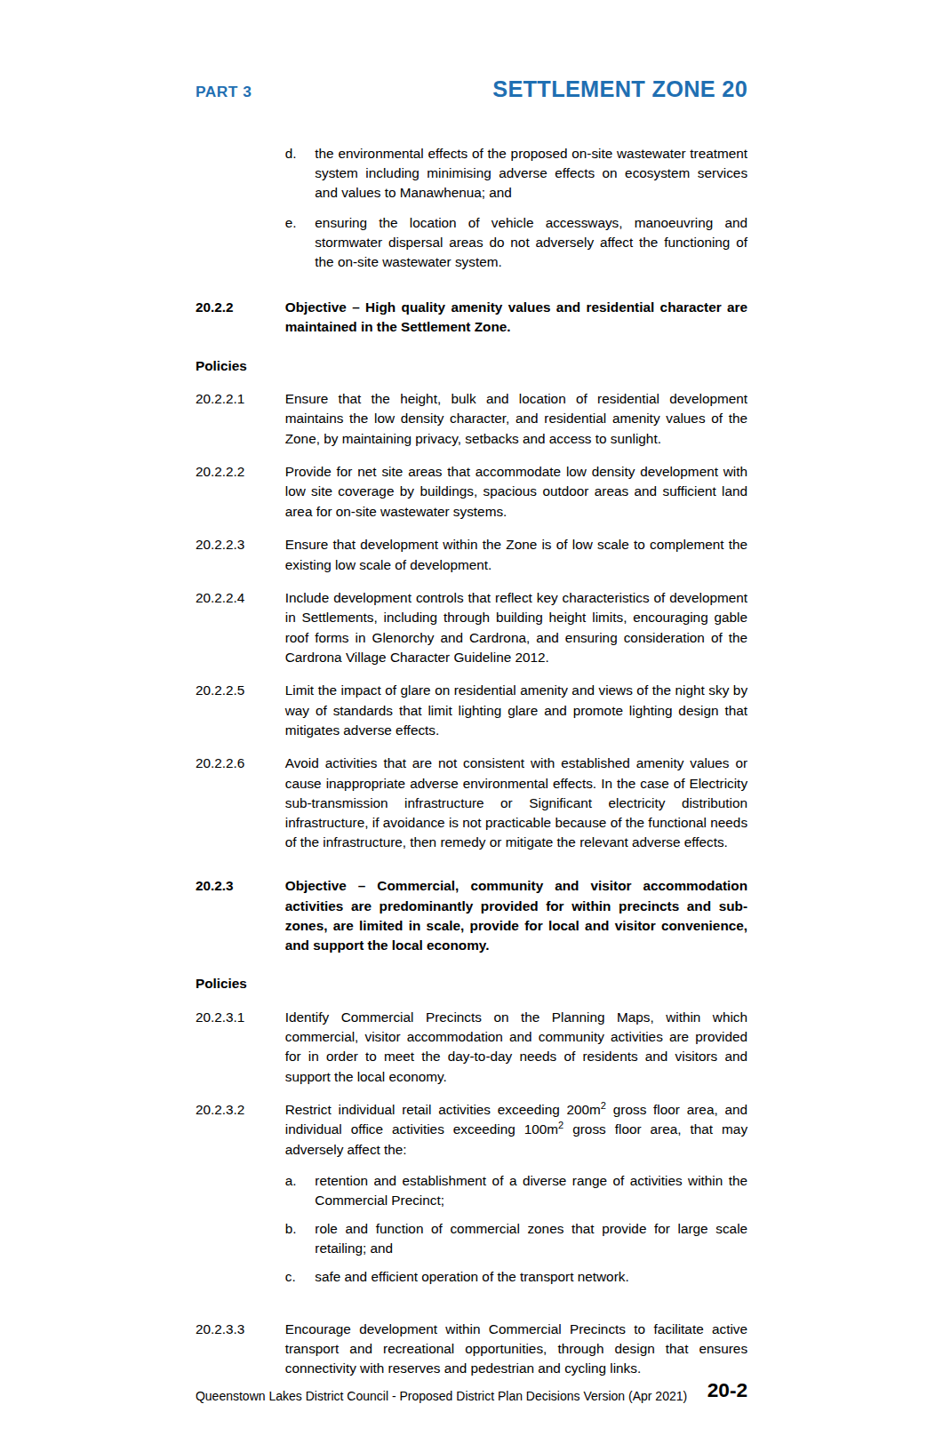PART 3
SETTLEMENT ZONE 20
d. the environmental effects of the proposed on-site wastewater treatment system including minimising adverse effects on ecosystem services and values to Manawhenua; and
e. ensuring the location of vehicle accessways, manoeuvring and stormwater dispersal areas do not adversely affect the functioning of the on-site wastewater system.
20.2.2
Objective – High quality amenity values and residential character are maintained in the Settlement Zone.
Policies
20.2.2.1
Ensure that the height, bulk and location of residential development maintains the low density character, and residential amenity values of the Zone, by maintaining privacy, setbacks and access to sunlight.
20.2.2.2
Provide for net site areas that accommodate low density development with low site coverage by buildings, spacious outdoor areas and sufficient land area for on-site wastewater systems.
20.2.2.3
Ensure that development within the Zone is of low scale to complement the existing low scale of development.
20.2.2.4
Include development controls that reflect key characteristics of development in Settlements, including through building height limits, encouraging gable roof forms in Glenorchy and Cardrona, and ensuring consideration of the Cardrona Village Character Guideline 2012.
20.2.2.5
Limit the impact of glare on residential amenity and views of the night sky by way of standards that limit lighting glare and promote lighting design that mitigates adverse effects.
20.2.2.6
Avoid activities that are not consistent with established amenity values or cause inappropriate adverse environmental effects. In the case of Electricity sub-transmission infrastructure or Significant electricity distribution infrastructure, if avoidance is not practicable because of the functional needs of the infrastructure, then remedy or mitigate the relevant adverse effects.
20.2.3
Objective – Commercial, community and visitor accommodation activities are predominantly provided for within precincts and sub-zones, are limited in scale, provide for local and visitor convenience, and support the local economy.
Policies
20.2.3.1
Identify Commercial Precincts on the Planning Maps, within which commercial, visitor accommodation and community activities are provided for in order to meet the day-to-day needs of residents and visitors and support the local economy.
20.2.3.2
Restrict individual retail activities exceeding 200m2 gross floor area, and individual office activities exceeding 100m2 gross floor area, that may adversely affect the:
a. retention and establishment of a diverse range of activities within the Commercial Precinct;
b. role and function of commercial zones that provide for large scale retailing; and
c. safe and efficient operation of the transport network.
20.2.3.3
Encourage development within Commercial Precincts to facilitate active transport and recreational opportunities, through design that ensures connectivity with reserves and pedestrian and cycling links.
Queenstown Lakes District Council - Proposed District Plan Decisions Version (Apr 2021)
20-2